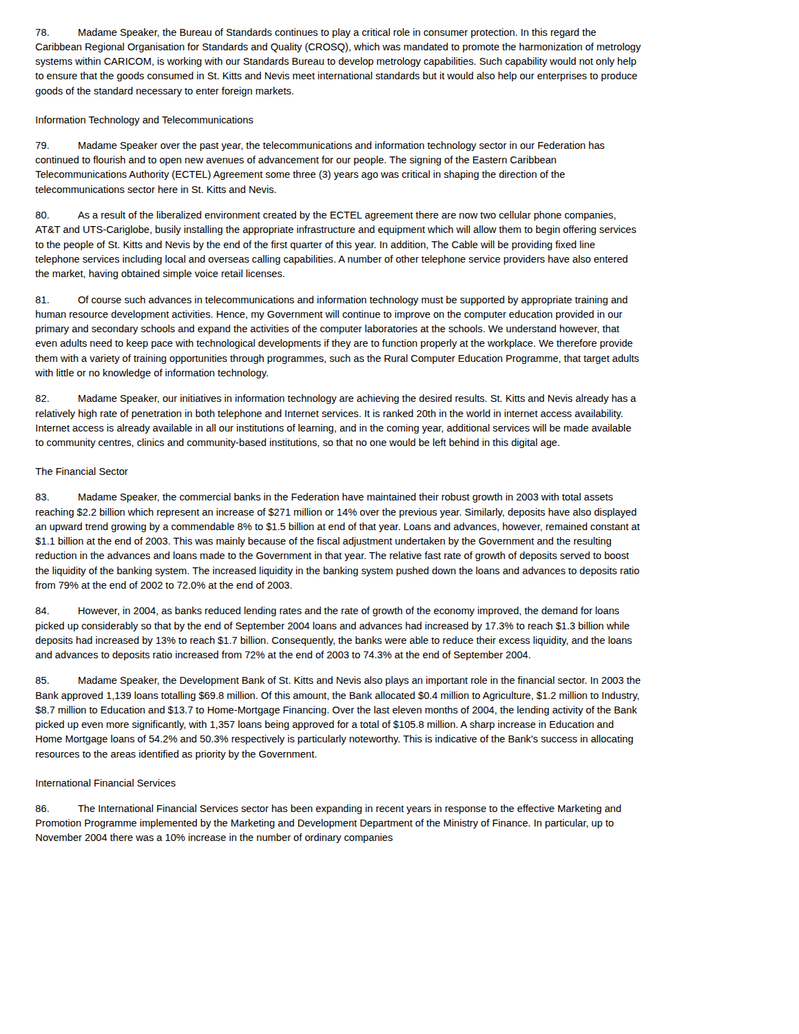78. Madame Speaker, the Bureau of Standards continues to play a critical role in consumer protection. In this regard the Caribbean Regional Organisation for Standards and Quality (CROSQ), which was mandated to promote the harmonization of metrology systems within CARICOM, is working with our Standards Bureau to develop metrology capabilities. Such capability would not only help to ensure that the goods consumed in St. Kitts and Nevis meet international standards but it would also help our enterprises to produce goods of the standard necessary to enter foreign markets.
Information Technology and Telecommunications
79. Madame Speaker over the past year, the telecommunications and information technology sector in our Federation has continued to flourish and to open new avenues of advancement for our people. The signing of the Eastern Caribbean Telecommunications Authority (ECTEL) Agreement some three (3) years ago was critical in shaping the direction of the telecommunications sector here in St. Kitts and Nevis.
80. As a result of the liberalized environment created by the ECTEL agreement there are now two cellular phone companies, AT&T and UTS-Cariglobe, busily installing the appropriate infrastructure and equipment which will allow them to begin offering services to the people of St. Kitts and Nevis by the end of the first quarter of this year. In addition, The Cable will be providing fixed line telephone services including local and overseas calling capabilities. A number of other telephone service providers have also entered the market, having obtained simple voice retail licenses.
81. Of course such advances in telecommunications and information technology must be supported by appropriate training and human resource development activities. Hence, my Government will continue to improve on the computer education provided in our primary and secondary schools and expand the activities of the computer laboratories at the schools. We understand however, that even adults need to keep pace with technological developments if they are to function properly at the workplace. We therefore provide them with a variety of training opportunities through programmes, such as the Rural Computer Education Programme, that target adults with little or no knowledge of information technology.
82. Madame Speaker, our initiatives in information technology are achieving the desired results. St. Kitts and Nevis already has a relatively high rate of penetration in both telephone and Internet services. It is ranked 20th in the world in internet access availability. Internet access is already available in all our institutions of learning, and in the coming year, additional services will be made available to community centres, clinics and community-based institutions, so that no one would be left behind in this digital age.
The Financial Sector
83. Madame Speaker, the commercial banks in the Federation have maintained their robust growth in 2003 with total assets reaching $2.2 billion which represent an increase of $271 million or 14% over the previous year. Similarly, deposits have also displayed an upward trend growing by a commendable 8% to $1.5 billion at end of that year. Loans and advances, however, remained constant at $1.1 billion at the end of 2003. This was mainly because of the fiscal adjustment undertaken by the Government and the resulting reduction in the advances and loans made to the Government in that year. The relative fast rate of growth of deposits served to boost the liquidity of the banking system. The increased liquidity in the banking system pushed down the loans and advances to deposits ratio from 79% at the end of 2002 to 72.0% at the end of 2003.
84. However, in 2004, as banks reduced lending rates and the rate of growth of the economy improved, the demand for loans picked up considerably so that by the end of September 2004 loans and advances had increased by 17.3% to reach $1.3 billion while deposits had increased by 13% to reach $1.7 billion. Consequently, the banks were able to reduce their excess liquidity, and the loans and advances to deposits ratio increased from 72% at the end of 2003 to 74.3% at the end of September 2004.
85. Madame Speaker, the Development Bank of St. Kitts and Nevis also plays an important role in the financial sector. In 2003 the Bank approved 1,139 loans totalling $69.8 million. Of this amount, the Bank allocated $0.4 million to Agriculture, $1.2 million to Industry, $8.7 million to Education and $13.7 to Home-Mortgage Financing. Over the last eleven months of 2004, the lending activity of the Bank picked up even more significantly, with 1,357 loans being approved for a total of $105.8 million. A sharp increase in Education and Home Mortgage loans of 54.2% and 50.3% respectively is particularly noteworthy. This is indicative of the Bank's success in allocating resources to the areas identified as priority by the Government.
International Financial Services
86. The International Financial Services sector has been expanding in recent years in response to the effective Marketing and Promotion Programme implemented by the Marketing and Development Department of the Ministry of Finance. In particular, up to November 2004 there was a 10% increase in the number of ordinary companies